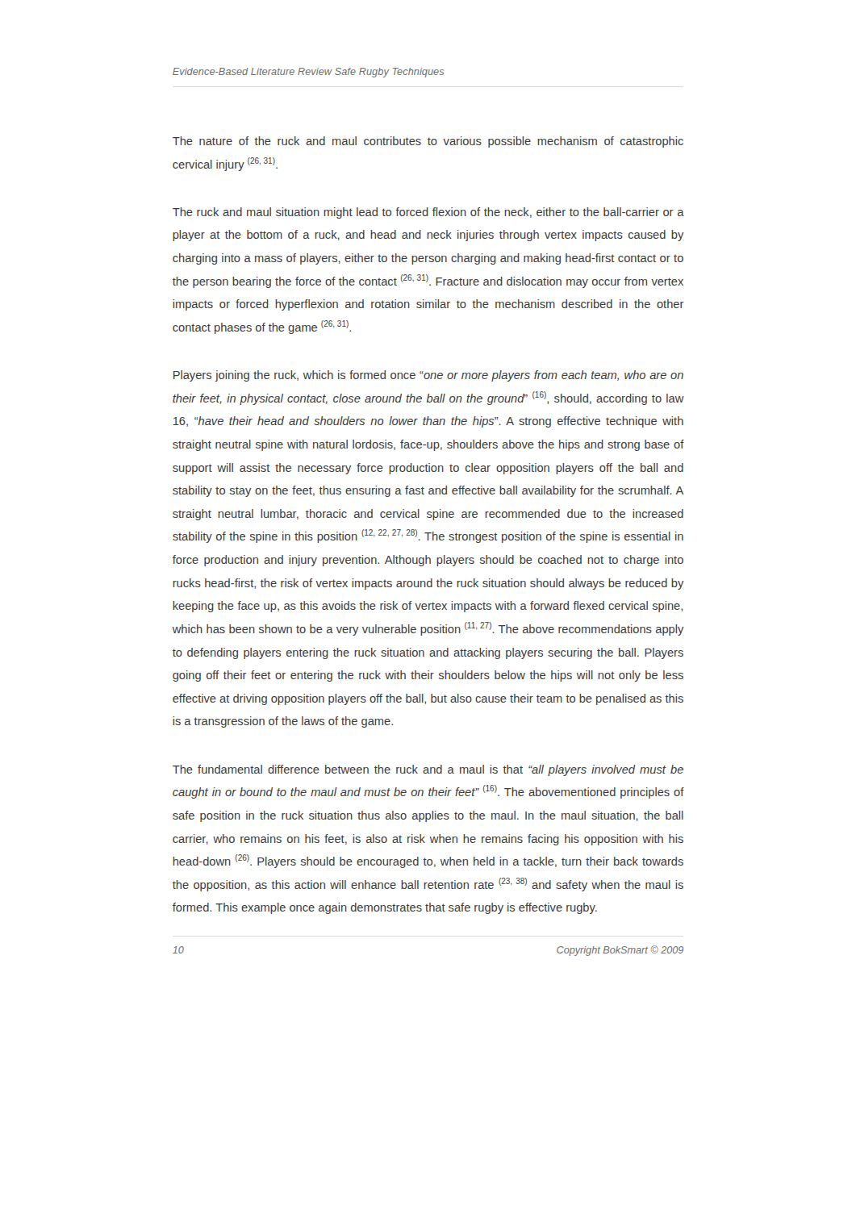Evidence-Based Literature Review Safe Rugby Techniques
The nature of the ruck and maul contributes to various possible mechanism of catastrophic cervical injury (26, 31).
The ruck and maul situation might lead to forced flexion of the neck, either to the ball-carrier or a player at the bottom of a ruck, and head and neck injuries through vertex impacts caused by charging into a mass of players, either to the person charging and making head-first contact or to the person bearing the force of the contact (26, 31). Fracture and dislocation may occur from vertex impacts or forced hyperflexion and rotation similar to the mechanism described in the other contact phases of the game (26, 31).
Players joining the ruck, which is formed once “one or more players from each team, who are on their feet, in physical contact, close around the ball on the ground” (16), should, according to law 16, “have their head and shoulders no lower than the hips”. A strong effective technique with straight neutral spine with natural lordosis, face-up, shoulders above the hips and strong base of support will assist the necessary force production to clear opposition players off the ball and stability to stay on the feet, thus ensuring a fast and effective ball availability for the scrumhalf. A straight neutral lumbar, thoracic and cervical spine are recommended due to the increased stability of the spine in this position (12, 22, 27, 28). The strongest position of the spine is essential in force production and injury prevention. Although players should be coached not to charge into rucks head-first, the risk of vertex impacts around the ruck situation should always be reduced by keeping the face up, as this avoids the risk of vertex impacts with a forward flexed cervical spine, which has been shown to be a very vulnerable position (11, 27). The above recommendations apply to defending players entering the ruck situation and attacking players securing the ball. Players going off their feet or entering the ruck with their shoulders below the hips will not only be less effective at driving opposition players off the ball, but also cause their team to be penalised as this is a transgression of the laws of the game.
The fundamental difference between the ruck and a maul is that “all players involved must be caught in or bound to the maul and must be on their feet” (16). The abovementioned principles of safe position in the ruck situation thus also applies to the maul. In the maul situation, the ball carrier, who remains on his feet, is also at risk when he remains facing his opposition with his head-down (26). Players should be encouraged to, when held in a tackle, turn their back towards the opposition, as this action will enhance ball retention rate (23, 38) and safety when the maul is formed. This example once again demonstrates that safe rugby is effective rugby.
10 Copyright BokSmart © 2009